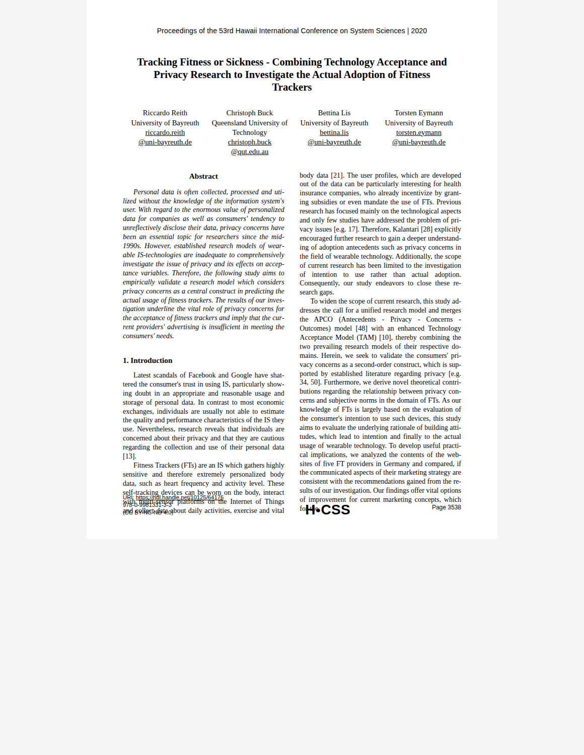Proceedings of the 53rd Hawaii International Conference on System Sciences | 2020
Tracking Fitness or Sickness - Combining Technology Acceptance and Privacy Research to Investigate the Actual Adoption of Fitness Trackers
| Riccardo Reith University of Bayreuth riccardo.reith @uni-bayreuth.de | Christoph Buck Queensland University of Technology christoph.buck @qut.edu.au | Bettina Lis University of Bayreuth bettina.lis @uni-bayreuth.de | Torsten Eymann University of Bayreuth torsten.eymann @uni-bayreuth.de |
Abstract
Personal data is often collected, processed and utilized without the knowledge of the information system's user. With regard to the enormous value of personalized data for companies as well as consumers' tendency to unreflectively disclose their data, privacy concerns have been an essential topic for researchers since the mid-1990s. However, established research models of wearable IS-technologies are inadequate to comprehensively investigate the issue of privacy and its effects on acceptance variables. Therefore, the following study aims to empirically validate a research model which considers privacy concerns as a central construct in predicting the actual usage of fitness trackers. The results of our investigation underline the vital role of privacy concerns for the acceptance of fitness trackers and imply that the current providers' advertising is insufficient in meeting the consumers' needs.
1. Introduction
Latest scandals of Facebook and Google have shattered the consumer's trust in using IS, particularly showing doubt in an appropriate and reasonable usage and storage of personal data. In contrast to most economic exchanges, individuals are usually not able to estimate the quality and performance characteristics of the IS they use. Nevertheless, research reveals that individuals are concerned about their privacy and that they are cautious regarding the collection and use of their personal data [13].
Fitness Trackers (FTs) are an IS which gathers highly sensitive and therefore extremely personalized body data, such as heart frequency and activity level. These self-tracking devices can be worn on the body, interact with multi-sensor platforms on the Internet of Things and collect data about daily activities, exercise and vital body data [21]. The user profiles, which are developed out of the data can be particularly interesting for health insurance companies, who already incentivize by granting subsidies or even mandate the use of FTs. Previous research has focused mainly on the technological aspects and only few studies have addressed the problem of privacy issues [e.g. 17]. Therefore, Kalantari [28] explicitly encouraged further research to gain a deeper understanding of adoption antecedents such as privacy concerns in the field of wearable technology. Additionally, the scope of current research has been limited to the investigation of intention to use rather than actual adoption. Consequently, our study endeavors to close these research gaps.
To widen the scope of current research, this study addresses the call for a unified research model and merges the APCO (Antecedents - Privacy - Concerns - Outcomes) model [48] with an enhanced Technology Acceptance Model (TAM) [10], thereby combining the two prevailing research models of their respective domains. Herein, we seek to validate the consumers' privacy concerns as a second-order construct, which is supported by established literature regarding privacy [e.g. 34, 50]. Furthermore, we derive novel theoretical contributions regarding the relationship between privacy concerns and subjective norms in the domain of FTs. As our knowledge of FTs is largely based on the evaluation of the consumer's intention to use such devices, this study aims to evaluate the underlying rationale of building attitudes, which lead to intention and finally to the actual usage of wearable technology. To develop useful practical implications, we analyzed the contents of the websites of five FT providers in Germany and compared, if the communicated aspects of their marketing strategy are consistent with the recommendations gained from the results of our investigation. Our findings offer vital options of improvement for current marketing concepts, which for the
URI: https://hdl.handle.net/10125/64176
978-0-9981331-3-3
(CC BY-NC-ND 4.0)
Page 3538
H●CSS